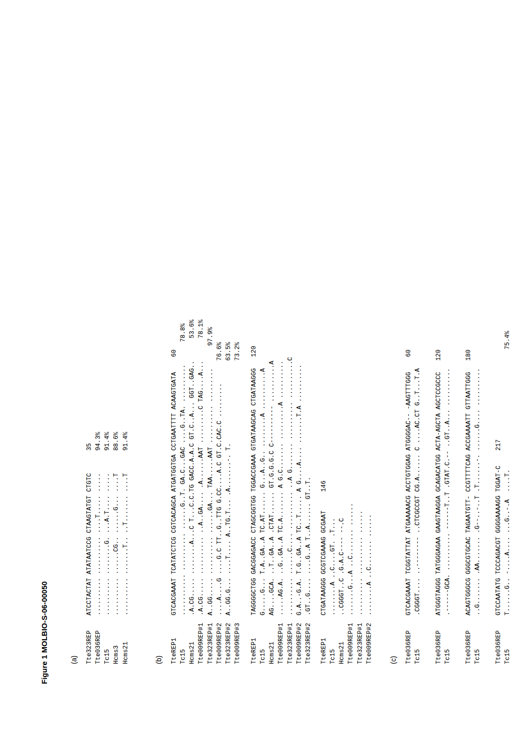Figure 1 MOLBIO-S-06-00050
(a)
Tte323REP ATCCTACTAT ATATAATCCG CTAAGTATGT CTGTC 35 Tte036REP .......... .......... ....T..... ..... 94.3% Tc15 .......... ........G. ...A.T.... ..... 91.4% Hcms3 .......... ......CG.. ......G... ....T 88.6% Hcms21 .......... .......T.. ..T....... ....T 91.4%
(b)
TteREP1 GTCACGAAAT TCATATCTCG CGTCACAGCA ATGATGGTGA CCTGAATTTT ACAAGTGATA 60 Tc15 ........... .......... ......G..T. GA.C...GAC ....G..TA. .......... 78.8% Hcms21 .A.CG..... ........A...C T...C.C.TG GACC.A.A.C GT.C..A... GGT..GAG.. 53.6% Tte009REP#1 .A.CG..... .......... ..A..GA.... .A......AAT .........C TAG....A... 78.1% Tte323REP#1 A..GG..... .......... ......GA... TAA.....AAT .......... ......... 97.9% Tte009REP#2 ....A....G ....G.C TT..G..TTG G.CC....A.C GT.C.CAC.C ......... 76.6% Tte323REP#2 A..GG.G... ....T.... A..TG.T... .A.......-. T. 63.5% Tte009REP#3 73.2%
TteREP1 TAGGGGCTGG GACGGAGACC CTAGCGGTGG TGGACCGAAA GTGATAAGCAG CTGATAAGGG 120 Tc15 G.....G... T.A..GA..A TC.AT...... G...A..G.. ........A ..........A Hcms21 AG....GCA. ..T..GA..A .CTAT...... GT.G.G.G.C C---------- ..........A Tte009REP#1 .....AG.A. ..G..GA..A TC.A....... A G.C....... .........A .......... Tte323REP#1 .......... ......C.... .......... ..A G....... .......... ..........C Tte009REP#2 G.A..-G.A. T.G..GA..A TC..T..... A G....A.... .......T.A .......... Tte323REP#2 .GT..G.... ....G..A T..A...... GT..T.
TteREP1 CTGATAAGGG GCGTCGAAAG GCGAAT 146 Tc15 ........A ..C....GT. .T... Hcms21 ..CGGGT..C .G.A.C---- --.C Tte009REP#1 .......G...A ..C....... ...... Tte323REP#1 .......... .......... ...... Tte009REP#2 ........A ..C....... ......
(c)
Tte036REP GTCACGAAAT TCGGTATTAT ATGAAAAACG ACCTGTGGAG ATGGGGAC-- -AAGTTTGGG 60 Tc15 .CGGGT.... ..-------- ..CTCGCCGT CG.A...... C ....AC.CT G..T...T.A
Tte036REP ATGGGTAGGG TATGGGAGAA GAAGTAAGGA GCAGACATGG ACTA-AGCTA AGCTCCGCCC 120 Tc15 .------GCA. .......... ------T..T .GTAT.C.-- ..GT..A... ..........
Tte036REP ACAGTGGGCG GGGCGTGCAC TAGAATGTT- CCGTTTTCAG ACCGAAAATT GTTAATTGGG 180 Tc15 ..G....... .AA....... .G--..-..T .T......-. ......G.... ..........
Tte036REP GTCCAATATG TCCCAGACGT GGGGAAAAGG TGGAT-C 217 Tc15 T......G.. -....A.... ...G..-.A ....T. 75.4%